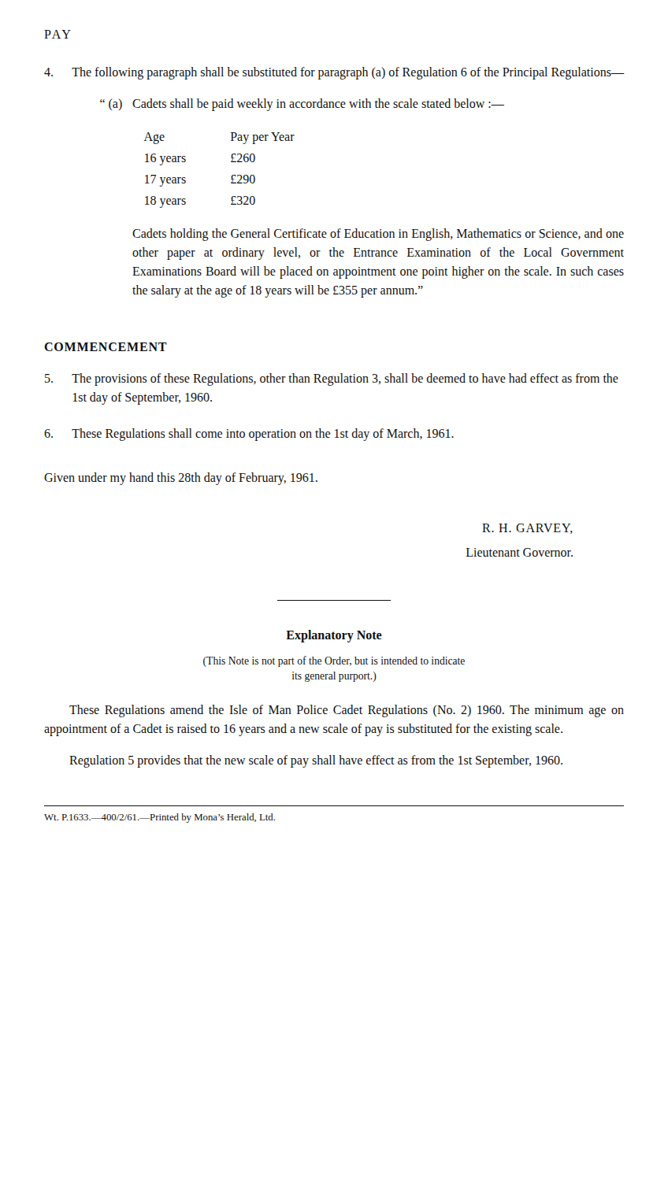PAY
4. The following paragraph shall be substituted for paragraph (a) of Regulation 6 of the Principal Regulations—
“ (a) Cadets shall be paid weekly in accordance with the scale stated below :—
| Age | Pay per Year |
| --- | --- |
| 16 years | £260 |
| 17 years | £290 |
| 18 years | £320 |
Cadets holding the General Certificate of Education in English, Mathematics or Science, and one other paper at ordinary level, or the Entrance Examination of the Local Government Examinations Board will be placed on appointment one point higher on the scale. In such cases the salary at the age of 18 years will be £355 per annum.”
COMMENCEMENT
5. The provisions of these Regulations, other than Regulation 3, shall be deemed to have had effect as from the 1st day of September, 1960.
6. These Regulations shall come into operation on the 1st day of March, 1961.
Given under my hand this 28th day of February, 1961.
R. H. GARVEY,
Lieutenant Governor.
Explanatory Note
(This Note is not part of the Order, but is intended to indicate
its general purport.)
These Regulations amend the Isle of Man Police Cadet Regulations (No. 2) 1960. The minimum age on appointment of a Cadet is raised to 16 years and a new scale of pay is substituted for the existing scale.
Regulation 5 provides that the new scale of pay shall have effect as from the 1st September, 1960.
Wt. P.1633.—400/2/61.—Printed by Mona’s Herald, Ltd.